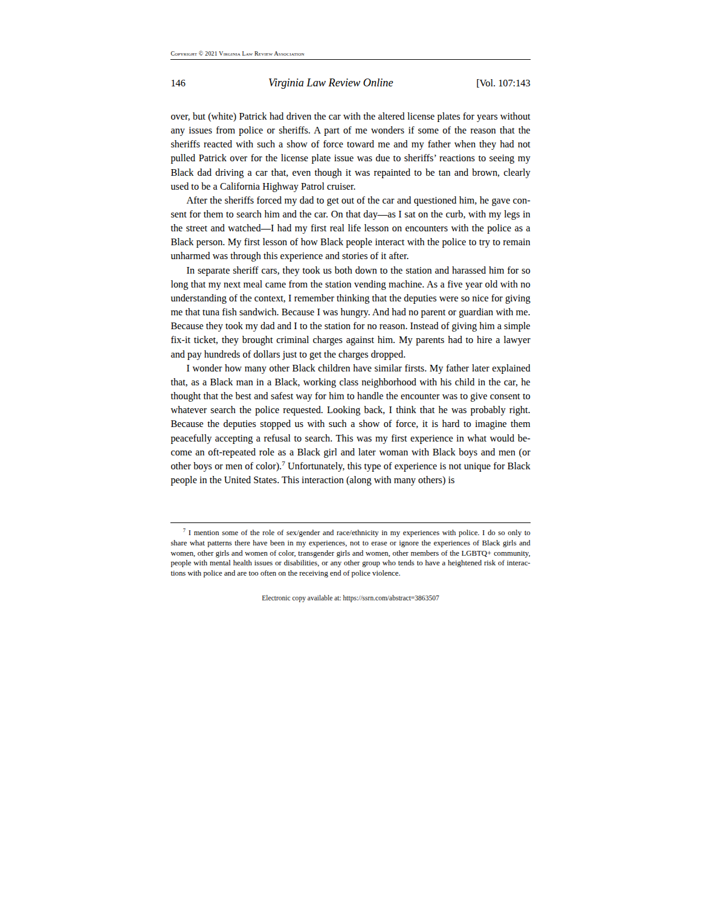Copyright © 2021 Virginia Law Review Association
146 Virginia Law Review Online [Vol. 107:143
over, but (white) Patrick had driven the car with the altered license plates for years without any issues from police or sheriffs. A part of me wonders if some of the reason that the sheriffs reacted with such a show of force toward me and my father when they had not pulled Patrick over for the license plate issue was due to sheriffs’ reactions to seeing my Black dad driving a car that, even though it was repainted to be tan and brown, clearly used to be a California Highway Patrol cruiser.
After the sheriffs forced my dad to get out of the car and questioned him, he gave consent for them to search him and the car. On that day—as I sat on the curb, with my legs in the street and watched—I had my first real life lesson on encounters with the police as a Black person. My first lesson of how Black people interact with the police to try to remain unharmed was through this experience and stories of it after.
In separate sheriff cars, they took us both down to the station and harassed him for so long that my next meal came from the station vending machine. As a five year old with no understanding of the context, I remember thinking that the deputies were so nice for giving me that tuna fish sandwich. Because I was hungry. And had no parent or guardian with me. Because they took my dad and I to the station for no reason. Instead of giving him a simple fix-it ticket, they brought criminal charges against him. My parents had to hire a lawyer and pay hundreds of dollars just to get the charges dropped.
I wonder how many other Black children have similar firsts. My father later explained that, as a Black man in a Black, working class neighborhood with his child in the car, he thought that the best and safest way for him to handle the encounter was to give consent to whatever search the police requested. Looking back, I think that he was probably right. Because the deputies stopped us with such a show of force, it is hard to imagine them peacefully accepting a refusal to search. This was my first experience in what would become an oft-repeated role as a Black girl and later woman with Black boys and men (or other boys or men of color).7 Unfortunately, this type of experience is not unique for Black people in the United States. This interaction (along with many others) is
7 I mention some of the role of sex/gender and race/ethnicity in my experiences with police. I do so only to share what patterns there have been in my experiences, not to erase or ignore the experiences of Black girls and women, other girls and women of color, transgender girls and women, other members of the LGBTQ+ community, people with mental health issues or disabilities, or any other group who tends to have a heightened risk of interactions with police and are too often on the receiving end of police violence.
Electronic copy available at: https://ssrn.com/abstract=3863507